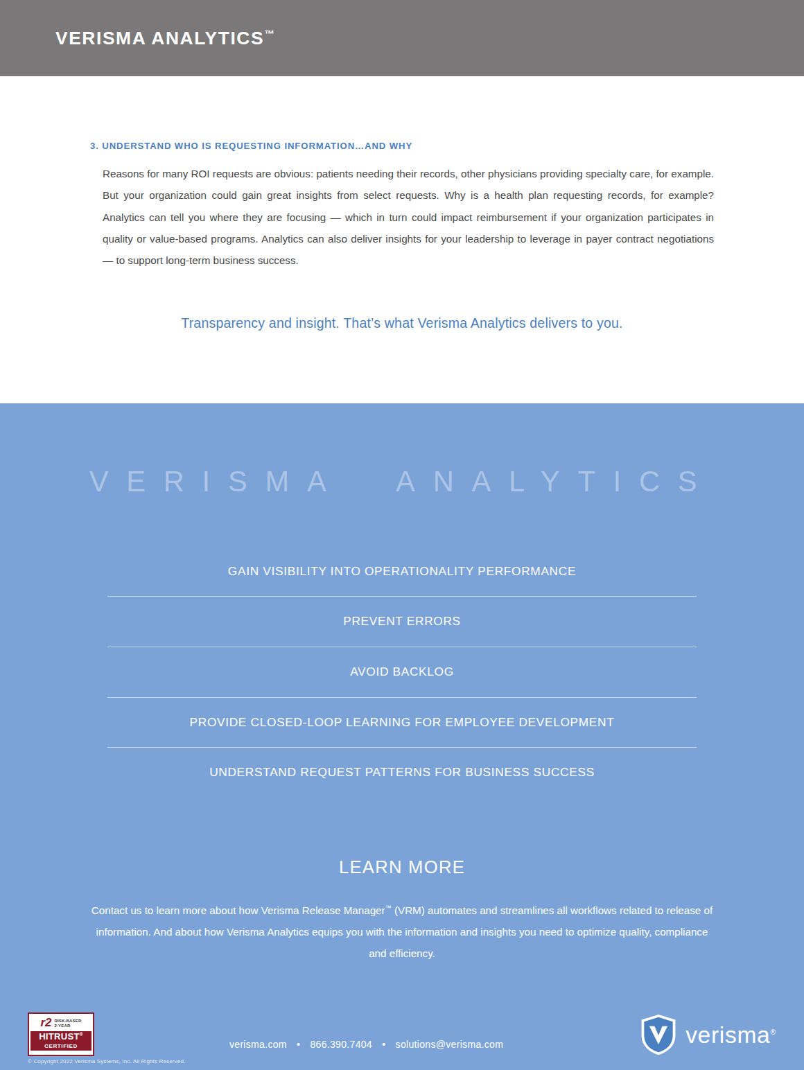VERISMA ANALYTICS™
3. UNDERSTAND WHO IS REQUESTING INFORMATION…AND WHY
Reasons for many ROI requests are obvious: patients needing their records, other physicians providing specialty care, for example. But your organization could gain great insights from select requests. Why is a health plan requesting records, for example? Analytics can tell you where they are focusing — which in turn could impact reimbursement if your organization participates in quality or value-based programs. Analytics can also deliver insights for your leadership to leverage in payer contract negotiations — to support long-term business success.
Transparency and insight. That’s what Verisma Analytics delivers to you.
VERISMA ANALYTICS
GAIN VISIBILITY INTO OPERATIONALITY PERFORMANCE
PREVENT ERRORS
AVOID BACKLOG
PROVIDE CLOSED-LOOP LEARNING FOR EMPLOYEE DEVELOPMENT
UNDERSTAND REQUEST PATTERNS FOR BUSINESS SUCCESS
LEARN MORE
Contact us to learn more about how Verisma Release Manager™ (VRM) automates and streamlines all workflows related to release of information. And about how Verisma Analytics equips you with the information and insights you need to optimize quality, compliance and efficiency.
r2 RISK-BASED
2-YEAR
HITRUST®
CERTIFIED
verisma.com • 866.390.7404 • solutions@verisma.com
verisma®
© Copyright 2022 Verisma Systems, Inc. All Rights Reserved.